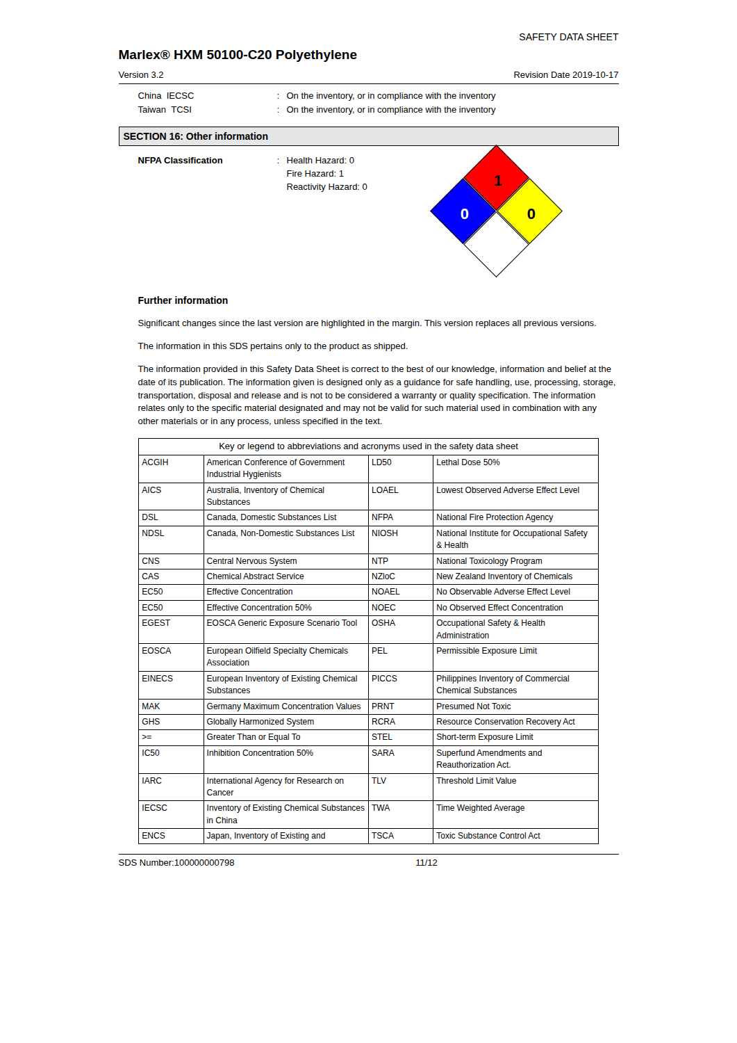SAFETY DATA SHEET
Marlex® HXM 50100-C20 Polyethylene
Version 3.2 Revision Date 2019-10-17
China IECSC : On the inventory, or in compliance with the inventory
Taiwan TCSI : On the inventory, or in compliance with the inventory
SECTION 16: Other information
NFPA Classification : Health Hazard: 0
Fire Hazard: 1
Reactivity Hazard: 0
1
0
0
Further information
Significant changes since the last version are highlighted in the margin. This version replaces all previous versions.
The information in this SDS pertains only to the product as shipped.
The information provided in this Safety Data Sheet is correct to the best of our knowledge, information and belief at the date of its publication. The information given is designed only as a guidance for safe handling, use, processing, storage, transportation, disposal and release and is not to be considered a warranty or quality specification. The information relates only to the specific material designated and may not be valid for such material used in combination with any other materials or in any process, unless specified in the text.
| Key or legend to abbreviations and acronyms used in the safety data sheet |
| --- |
| ACGIH | American Conference of Government Industrial Hygienists | LD50 | Lethal Dose 50% |
| AICS | Australia, Inventory of Chemical Substances | LOAEL | Lowest Observed Adverse Effect Level |
| DSL | Canada, Domestic Substances List | NFPA | National Fire Protection Agency |
| NDSL | Canada, Non-Domestic Substances List | NIOSH | National Institute for Occupational Safety & Health |
| CNS | Central Nervous System | NTP | National Toxicology Program |
| CAS | Chemical Abstract Service | NZloC | New Zealand Inventory of Chemicals |
| EC50 | Effective Concentration | NOAEL | No Observable Adverse Effect Level |
| EC50 | Effective Concentration 50% | NOEC | No Observed Effect Concentration |
| EGEST | EOSCA Generic Exposure Scenario Tool | OSHA | Occupational Safety & Health Administration |
| EOSCA | European Oilfield Specialty Chemicals Association | PEL | Permissible Exposure Limit |
| EINECS | European Inventory of Existing Chemical Substances | PICCS | Philippines Inventory of Commercial Chemical Substances |
| MAK | Germany Maximum Concentration Values | PRNT | Presumed Not Toxic |
| GHS | Globally Harmonized System | RCRA | Resource Conservation Recovery Act |
| >= | Greater Than or Equal To | STEL | Short-term Exposure Limit |
| IC50 | Inhibition Concentration 50% | SARA | Superfund Amendments and Reauthorization Act. |
| IARC | International Agency for Research on Cancer | TLV | Threshold Limit Value |
| IECSC | Inventory of Existing Chemical Substances in China | TWA | Time Weighted Average |
| ENCS | Japan, Inventory of Existing and | TSCA | Toxic Substance Control Act |
SDS Number:100000000798 11/12